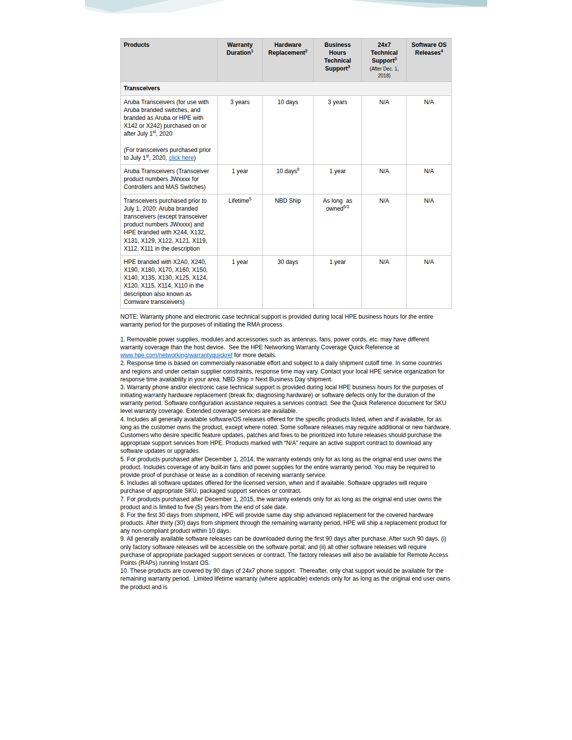| Products | Warranty Duration 1 | Hardware Replacement 2 | Business Hours Technical Support 3 | 24x7 Technical Support 3 (After Dec. 1, 2018) | Software OS Releases 4 |
| --- | --- | --- | --- | --- | --- |
| Transceivers |
| Aruba Transceivers (for use with Aruba branded switches, and branded as Aruba or HPE with X142 or X242) purchased on or after July 1 st , 2020 (For transceivers purchased prior to July 1 st , 2020, click here ) | 3 years | 10 days | 3 years | N/A | N/A |
| Aruba Transceivers (Transceiver product numbers JWxxxx for Controllers and MAS Switches) | 1 year | 10 days 8 | 1 year | N/A | N/A |
| Transceivers purchased prior to July 1, 2020: Aruba branded transceivers (except transceiver product numbers JWxxxx) and HPE branded with X244, X132, X131, X129, X122, X121, X119, X112, X111 in the description | Lifetime 5 | NBD Ship | As long as owned 5/3 | N/A | N/A |
| HPE branded with X2A0, X240, X190, X180, X170, X160, X150, X140, X135, X130, X125, X124, X120, X115, X114, X110 in the description also known as Comware transceivers) | 1 year | 30 days | 1 year | N/A | N/A |
NOTE: Warranty phone and electronic case technical support is provided during local HPE business hours for the entire warranty period for the purposes of initiating the RMA process.
1. Removable power supplies, modules and accessories such as antennas, fans, power cords, etc. may have different warranty coverage than the host device. See the HPE Networking Warranty Coverage Quick Reference at www.hpe.com/networking/warrantyquickref for more details.
2. Response time is based on commercially reasonable effort and subject to a daily shipment cutoff time. In some countries and regions and under certain supplier constraints, response time may vary. Contact your local HPE service organization for response time availability in your area. NBD Ship = Next Business Day shipment.
3. Warranty phone and/or electronic case technical support is provided during local HPE business hours for the purposes of initiating warranty hardware replacement (break fix; diagnosing hardware) or software defects only for the duration of the warranty period. Software configuration assistance requires a services contract. See the Quick Reference document for SKU level warranty coverage. Extended coverage services are available.
4. Includes all generally available software/OS releases offered for the specific products listed, when and if available, for as long as the customer owns the product, except where noted. Some software releases may require additional or new hardware. Customers who desire specific feature updates, patches and fixes to be prioritized into future releases should purchase the appropriate support services from HPE. Products marked with “N/A” require an active support contract to download any software updates or upgrades.
5. For products purchased after December 1, 2014, the warranty extends only for as long as the original end user owns the product. Includes coverage of any built-in fans and power supplies for the entire warranty period. You may be required to provide proof of purchase or lease as a condition of receiving warranty service.
6. Includes all software updates offered for the licensed version, when and if available. Software upgrades will require purchase of appropriate SKU, packaged support services or contract.
7. For products purchased after December 1, 2015, the warranty extends only for as long as the original end user owns the product and is limited to five (5) years from the end of sale date.
8. For the first 30 days from shipment, HPE will provide same day ship advanced replacement for the covered hardware products. After thirty (30) days from shipment through the remaining warranty period, HPE will ship a replacement product for any non-compliant product within 10 days.
9. All generally available software releases can be downloaded during the first 90 days after purchase. After such 90 days, (i) only factory software releases will be accessible on the software portal; and (ii) all other software releases will require purchase of appropriate packaged support services or contract. The factory releases will also be available for Remote Access Points (RAPs) running Instant OS.
10. These products are covered by 90 days of 24x7 phone support. Thereafter, only chat support would be available for the remaining warranty period. Limited lifetime warranty (where applicable) extends only for as long as the original end user owns the product and is